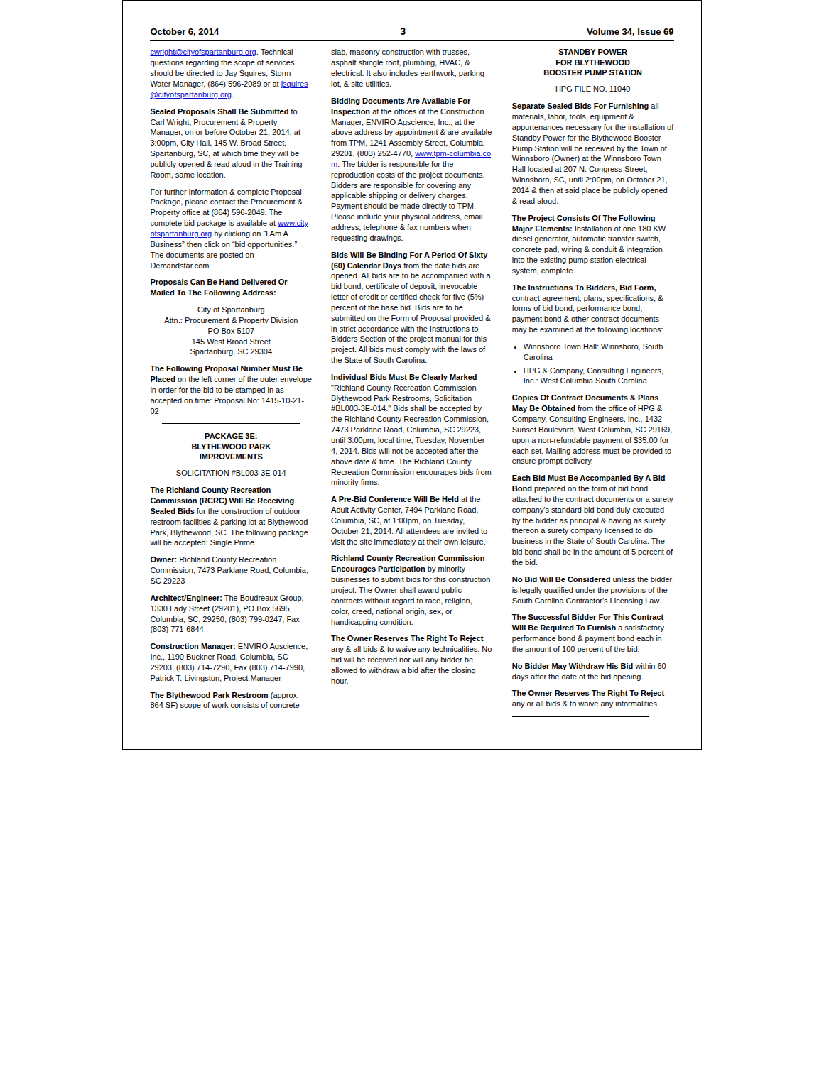October 6, 2014
3
Volume 34, Issue 69
cwright@cityofspartanburg.org. Technical questions regarding the scope of services should be directed to Jay Squires, Storm Water Manager, (864) 596-2089 or at jsquires@cityofspartanburg.org.
Sealed Proposals Shall Be Submitted to Carl Wright, Procurement & Property Manager, on or before October 21, 2014, at 3:00pm, City Hall, 145 W. Broad Street, Spartanburg, SC, at which time they will be publicly opened & read aloud in the Training Room, same location.
For further information & complete Proposal Package, please contact the Procurement & Property office at (864) 596-2049. The complete bid package is available at www.cityofspartanburg.org by clicking on “I Am A Business” then click on “bid opportunities.” The documents are posted on Demandstar.com
Proposals Can Be Hand Delivered Or Mailed To The Following Address:
City of Spartanburg
Attn.: Procurement & Property Division
PO Box 5107
145 West Broad Street
Spartanburg, SC 29304
The Following Proposal Number Must Be Placed on the left corner of the outer envelope in order for the bid to be stamped in as accepted on time: Proposal No: 1415-10-21-02
PACKAGE 3E:
BLYTHEWOOD PARK
IMPROVEMENTS
SOLICITATION #BL003-3E-014
The Richland County Recreation Commission (RCRC) Will Be Receiving Sealed Bids for the construction of outdoor restroom facilities & parking lot at Blythewood Park, Blythewood, SC. The following package will be accepted: Single Prime
Owner: Richland County Recreation Commission, 7473 Parklane Road, Columbia, SC 29223
Architect/Engineer: The Boudreaux Group, 1330 Lady Street (29201), PO Box 5695, Columbia, SC, 29250, (803) 799-0247, Fax (803) 771-6844
Construction Manager: ENVIRO Agscience, Inc., 1190 Buckner Road, Columbia, SC 29203, (803) 714-7290, Fax (803) 714-7990, Patrick T. Livingston, Project Manager
The Blythewood Park Restroom (approx. 864 SF) scope of work consists of concrete slab, masonry construction with trusses, asphalt shingle roof, plumbing, HVAC, & electrical. It also includes earthwork, parking lot, & site utilities.
Bidding Documents Are Available For Inspection at the offices of the Construction Manager, ENVIRO Agscience, Inc., at the above address by appointment & are available from TPM, 1241 Assembly Street, Columbia, 29201, (803) 252-4770, www.tpm-columbia.com. The bidder is responsible for the reproduction costs of the project documents. Bidders are responsible for covering any applicable shipping or delivery charges. Payment should be made directly to TPM. Please include your physical address, email address, telephone & fax numbers when requesting drawings.
Bids Will Be Binding For A Period Of Sixty (60) Calendar Days from the date bids are opened. All bids are to be accompanied with a bid bond, certificate of deposit, irrevocable letter of credit or certified check for five (5%) percent of the base bid. Bids are to be submitted on the Form of Proposal provided & in strict accordance with the Instructions to Bidders Section of the project manual for this project. All bids must comply with the laws of the State of South Carolina.
Individual Bids Must Be Clearly Marked "Richland County Recreation Commission Blythewood Park Restrooms, Solicitation #BL003-3E-014." Bids shall be accepted by the Richland County Recreation Commission, 7473 Parklane Road, Columbia, SC 29223, until 3:00pm, local time, Tuesday, November 4, 2014. Bids will not be accepted after the above date & time. The Richland County Recreation Commission encourages bids from minority firms.
A Pre-Bid Conference Will Be Held at the Adult Activity Center, 7494 Parklane Road, Columbia, SC, at 1:00pm, on Tuesday, October 21, 2014. All attendees are invited to visit the site immediately at their own leisure.
Richland County Recreation Commission Encourages Participation by minority businesses to submit bids for this construction project. The Owner shall award public contracts without regard to race, religion, color, creed, national origin, sex, or handicapping condition.
The Owner Reserves The Right To Reject any & all bids & to waive any technicalities. No bid will be received nor will any bidder be allowed to withdraw a bid after the closing hour.
STANDBY POWER
FOR BLYTHEWOOD
BOOSTER PUMP STATION
HPG FILE NO. 11040
Separate Sealed Bids For Furnishing all materials, labor, tools, equipment & appurtenances necessary for the installation of Standby Power for the Blythewood Booster Pump Station will be received by the Town of Winnsboro (Owner) at the Winnsboro Town Hall located at 207 N. Congress Street, Winnsboro, SC, until 2:00pm, on October 21, 2014 & then at said place be publicly opened & read aloud.
The Project Consists Of The Following Major Elements: Installation of one 180 KW diesel generator, automatic transfer switch, concrete pad, wiring & conduit & integration into the existing pump station electrical system, complete.
The Instructions To Bidders, Bid Form, contract agreement, plans, specifications, & forms of bid bond, performance bond, payment bond & other contract documents may be examined at the following locations:
Winnsboro Town Hall: Winnsboro, South Carolina
HPG & Company, Consulting Engineers, Inc.: West Columbia South Carolina
Copies Of Contract Documents & Plans May Be Obtained from the office of HPG & Company, Consulting Engineers, Inc., 1432 Sunset Boulevard, West Columbia, SC 29169, upon a non-refundable payment of $35.00 for each set. Mailing address must be provided to ensure prompt delivery.
Each Bid Must Be Accompanied By A Bid Bond prepared on the form of bid bond attached to the contract documents or a surety company's standard bid bond duly executed by the bidder as principal & having as surety thereon a surety company licensed to do business in the State of South Carolina. The bid bond shall be in the amount of 5 percent of the bid.
No Bid Will Be Considered unless the bidder is legally qualified under the provisions of the South Carolina Contractor's Licensing Law.
The Successful Bidder For This Contract Will Be Required To Furnish a satisfactory performance bond & payment bond each in the amount of 100 percent of the bid.
No Bidder May Withdraw His Bid within 60 days after the date of the bid opening.
The Owner Reserves The Right To Reject any or all bids & to waive any informalities.